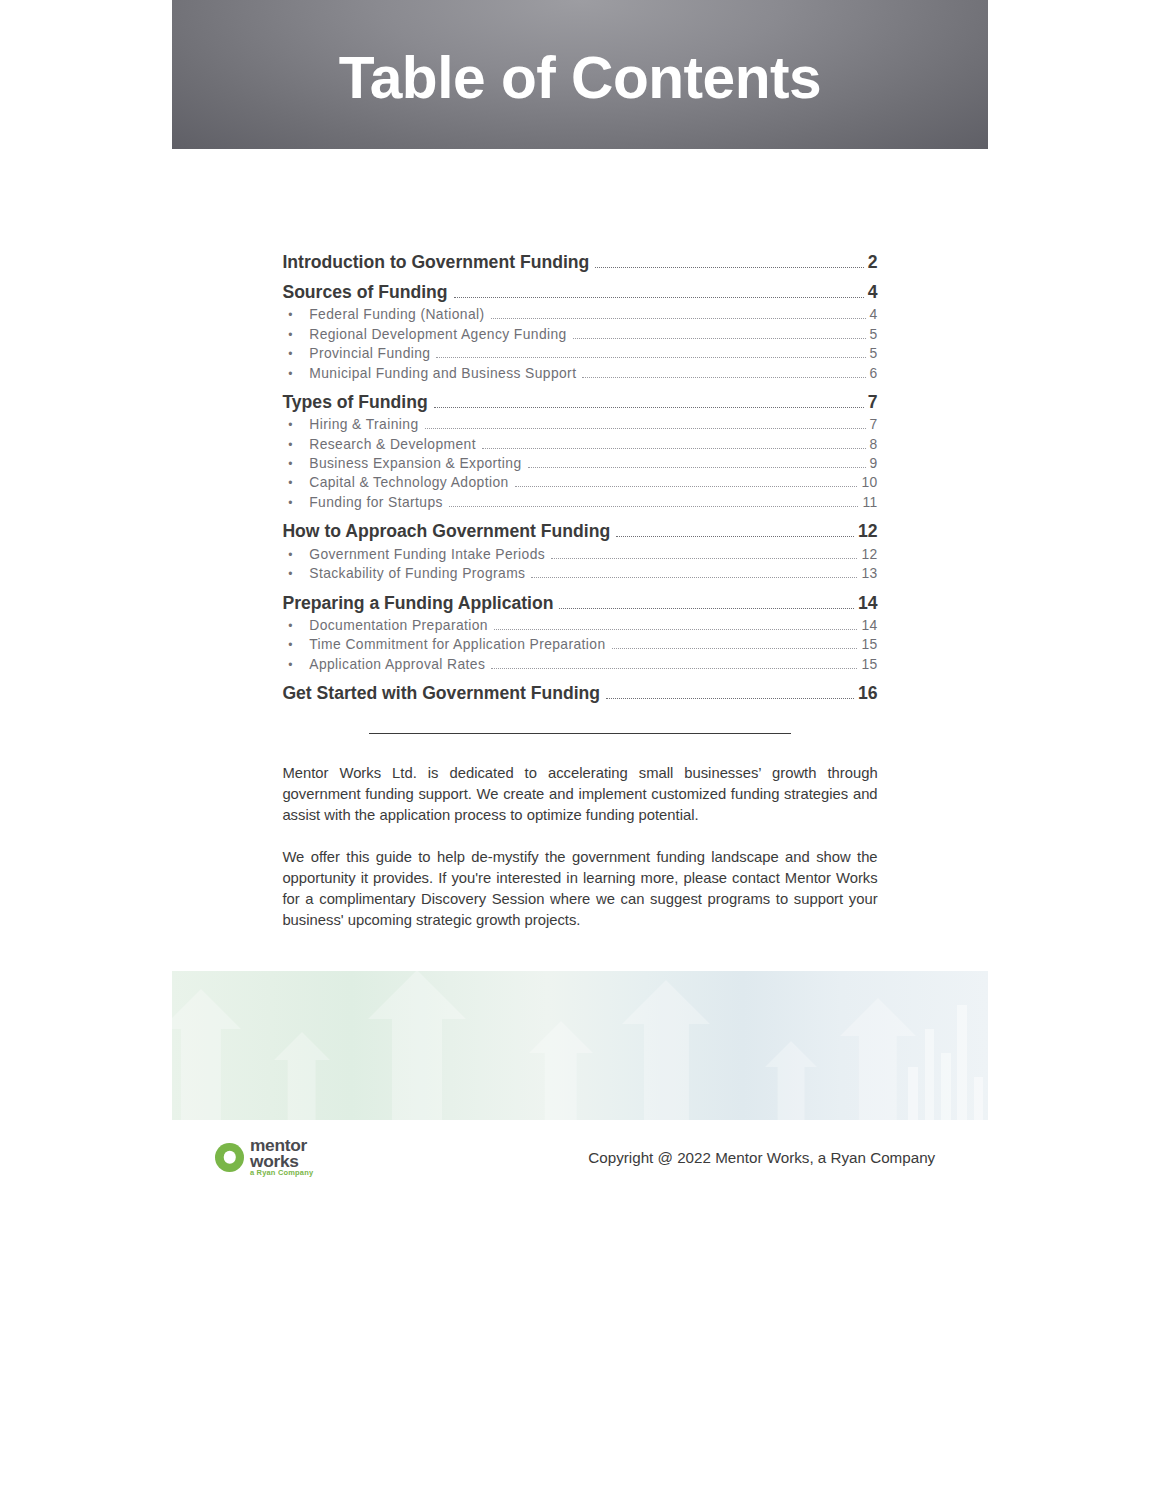Table of Contents
Introduction to Government Funding 2
Sources of Funding 4
•Federal Funding (National) 4
•Regional Development Agency Funding 5
•Provincial Funding 5
•Municipal Funding and Business Support 6
Types of Funding 7
•Hiring & Training 7
•Research & Development 8
•Business Expansion & Exporting 9
•Capital & Technology Adoption 10
•Funding for Startups 11
How to Approach Government Funding 12
•Government Funding Intake Periods 12
•Stackability of Funding Programs 13
Preparing a Funding Application 14
•Documentation Preparation 14
•Time Commitment for Application Preparation 15
•Application Approval Rates 15
Get Started with Government Funding 16
Mentor Works Ltd. is dedicated to accelerating small businesses’ growth through government funding support. We create and implement customized funding strategies and assist with the application process to optimize funding potential.
We offer this guide to help de-mystify the government funding landscape and show the opportunity it provides. If you're interested in learning more, please contact Mentor Works for a complimentary Discovery Session where we can suggest programs to support your business' upcoming strategic growth projects.
mentor
works a Ryan Company
Copyright @ 2022 Mentor Works, a Ryan Company